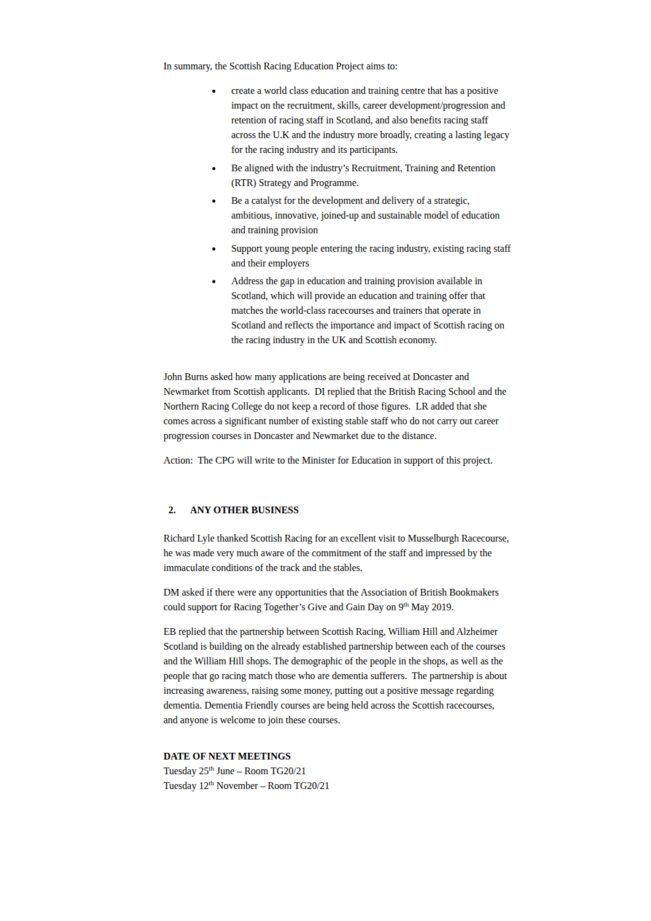In summary, the Scottish Racing Education Project aims to:
create a world class education and training centre that has a positive impact on the recruitment, skills, career development/progression and retention of racing staff in Scotland, and also benefits racing staff across the U.K and the industry more broadly, creating a lasting legacy for the racing industry and its participants.
Be aligned with the industry’s Recruitment, Training and Retention (RTR) Strategy and Programme.
Be a catalyst for the development and delivery of a strategic, ambitious, innovative, joined-up and sustainable model of education and training provision
Support young people entering the racing industry, existing racing staff and their employers
Address the gap in education and training provision available in Scotland, which will provide an education and training offer that matches the world-class racecourses and trainers that operate in Scotland and reflects the importance and impact of Scottish racing on the racing industry in the UK and Scottish economy.
John Burns asked how many applications are being received at Doncaster and Newmarket from Scottish applicants. DI replied that the British Racing School and the Northern Racing College do not keep a record of those figures. LR added that she comes across a significant number of existing stable staff who do not carry out career progression courses in Doncaster and Newmarket due to the distance.
Action: The CPG will write to the Minister for Education in support of this project.
Any Other Business
Richard Lyle thanked Scottish Racing for an excellent visit to Musselburgh Racecourse, he was made very much aware of the commitment of the staff and impressed by the immaculate conditions of the track and the stables.
DM asked if there were any opportunities that the Association of British Bookmakers could support for Racing Together’s Give and Gain Day on 9th May 2019.
EB replied that the partnership between Scottish Racing, William Hill and Alzheimer Scotland is building on the already established partnership between each of the courses and the William Hill shops. The demographic of the people in the shops, as well as the people that go racing match those who are dementia sufferers. The partnership is about increasing awareness, raising some money, putting out a positive message regarding dementia. Dementia Friendly courses are being held across the Scottish racecourses, and anyone is welcome to join these courses.
Date of Next Meetings
Tuesday 25th June – Room TG20/21
Tuesday 12th November – Room TG20/21